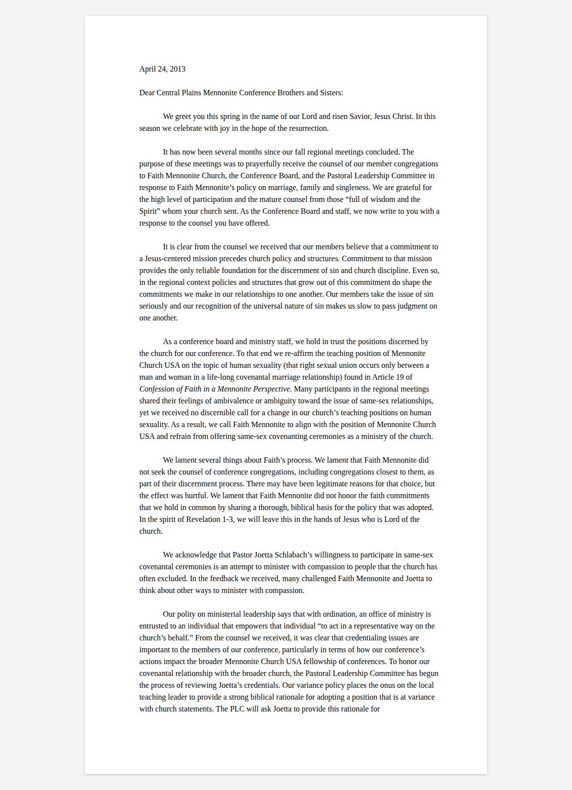April 24, 2013
Dear Central Plains Mennonite Conference Brothers and Sisters:
We greet you this spring in the name of our Lord and risen Savior, Jesus Christ. In this season we celebrate with joy in the hope of the resurrection.
It has now been several months since our fall regional meetings concluded. The purpose of these meetings was to prayerfully receive the counsel of our member congregations to Faith Mennonite Church, the Conference Board, and the Pastoral Leadership Committee in response to Faith Mennonite’s policy on marriage, family and singleness. We are grateful for the high level of participation and the mature counsel from those “full of wisdom and the Spirit” whom your church sent. As the Conference Board and staff, we now write to you with a response to the counsel you have offered.
It is clear from the counsel we received that our members believe that a commitment to a Jesus-centered mission precedes church policy and structures. Commitment to that mission provides the only reliable foundation for the discernment of sin and church discipline. Even so, in the regional context policies and structures that grow out of this commitment do shape the commitments we make in our relationships to one another. Our members take the issue of sin seriously and our recognition of the universal nature of sin makes us slow to pass judgment on one another.
As a conference board and ministry staff, we hold in trust the positions discerned by the church for our conference. To that end we re-affirm the teaching position of Mennonite Church USA on the topic of human sexuality (that right sexual union occurs only between a man and woman in a life-long covenantal marriage relationship) found in Article 19 of Confession of Faith in a Mennonite Perspective. Many participants in the regional meetings shared their feelings of ambivalence or ambiguity toward the issue of same-sex relationships, yet we received no discernible call for a change in our church’s teaching positions on human sexuality. As a result, we call Faith Mennonite to align with the position of Mennonite Church USA and refrain from offering same-sex covenanting ceremonies as a ministry of the church.
We lament several things about Faith’s process. We lament that Faith Mennonite did not seek the counsel of conference congregations, including congregations closest to them, as part of their discernment process. There may have been legitimate reasons for that choice, but the effect was hurtful. We lament that Faith Mennonite did not honor the faith commitments that we hold in common by sharing a thorough, biblical basis for the policy that was adopted. In the spirit of Revelation 1-3, we will leave this in the hands of Jesus who is Lord of the church.
We acknowledge that Pastor Joetta Schlabach’s willingness to participate in same-sex covenantal ceremonies is an attempt to minister with compassion to people that the church has often excluded. In the feedback we received, many challenged Faith Mennonite and Joetta to think about other ways to minister with compassion.
Our polity on ministerial leadership says that with ordination, an office of ministry is entrusted to an individual that empowers that individual “to act in a representative way on the church’s behalf.” From the counsel we received, it was clear that credentialing issues are important to the members of our conference, particularly in terms of how our conference’s actions impact the broader Mennonite Church USA fellowship of conferences. To honor our covenantal relationship with the broader church, the Pastoral Leadership Committee has begun the process of reviewing Joetta’s credentials. Our variance policy places the onus on the local teaching leader to provide a strong biblical rationale for adopting a position that is at variance with church statements. The PLC will ask Joetta to provide this rationale for